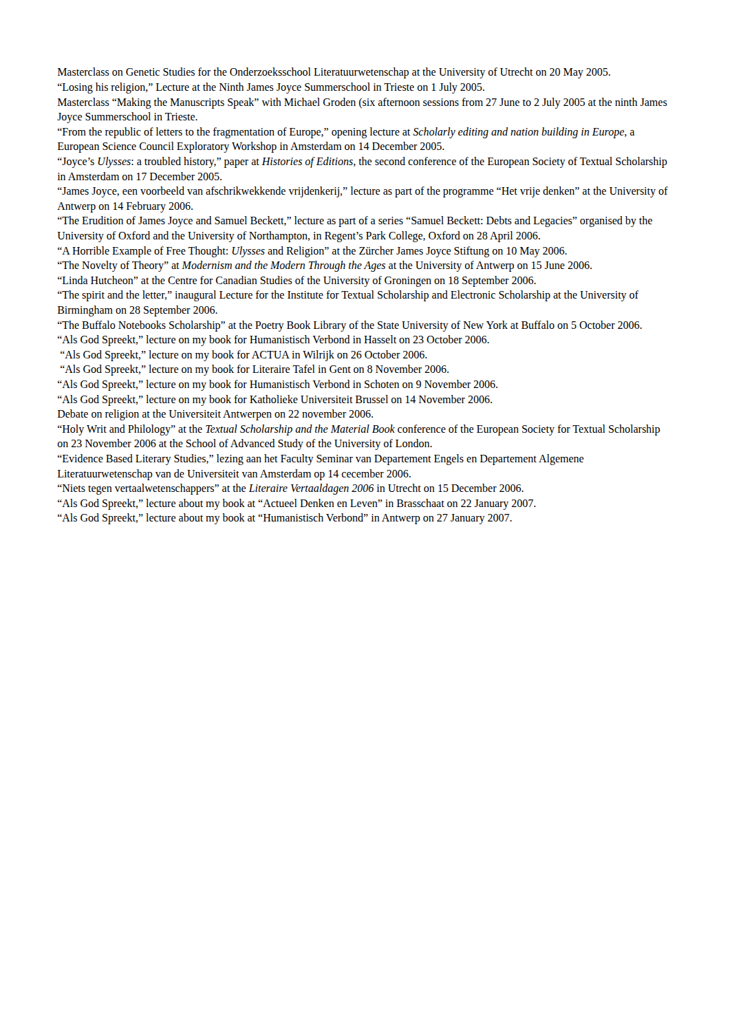Masterclass on Genetic Studies for the Onderzoeksschool Literatuurwetenschap at the University of Utrecht on 20 May 2005.
“Losing his religion,” Lecture at the Ninth James Joyce Summerschool in Trieste on 1 July 2005.
Masterclass “Making the Manuscripts Speak” with Michael Groden (six afternoon sessions from 27 June to 2 July 2005 at the ninth James Joyce Summerschool in Trieste.
“From the republic of letters to the fragmentation of Europe,” opening lecture at Scholarly editing and nation building in Europe, a European Science Council Exploratory Workshop in Amsterdam on 14 December 2005.
“Joyce’s Ulysses: a troubled history,” paper at Histories of Editions, the second conference of the European Society of Textual Scholarship in Amsterdam on 17 December 2005.
“James Joyce, een voorbeeld van afschrikwekkende vrijdenkerij,” lecture as part of the programme “Het vrije denken” at the University of Antwerp on 14 February 2006.
“The Erudition of James Joyce and Samuel Beckett,” lecture as part of a series “Samuel Beckett: Debts and Legacies” organised by the University of Oxford and the University of Northampton, in Regent’s Park College, Oxford on 28 April 2006.
“A Horrible Example of Free Thought: Ulysses and Religion” at the Zürcher James Joyce Stiftung on 10 May 2006.
“The Novelty of Theory” at Modernism and the Modern Through the Ages at the University of Antwerp on 15 June 2006.
“Linda Hutcheon” at the Centre for Canadian Studies of the University of Groningen on 18 September 2006.
“The spirit and the letter,” inaugural Lecture for the Institute for Textual Scholarship and Electronic Scholarship at the University of Birmingham on 28 September 2006.
“The Buffalo Notebooks Scholarship” at the Poetry Book Library of the State University of New York at Buffalo on 5 October 2006.
“Als God Spreekt,” lecture on my book for Humanistisch Verbond in Hasselt on 23 October 2006.
“Als God Spreekt,” lecture on my book for ACTUA in Wilrijk on 26 October 2006.
“Als God Spreekt,” lecture on my book for Literaire Tafel in Gent on 8 November 2006.
“Als God Spreekt,” lecture on my book for Humanistisch Verbond in Schoten on 9 November 2006.
“Als God Spreekt,” lecture on my book for Katholieke Universiteit Brussel on 14 November 2006.
Debate on religion at the Universiteit Antwerpen on 22 november 2006.
“Holy Writ and Philology” at the Textual Scholarship and the Material Book conference of the European Society for Textual Scholarship on 23 November 2006 at the School of Advanced Study of the University of London.
“Evidence Based Literary Studies,” lezing aan het Faculty Seminar van Departement Engels en Departement Algemene Literatuurwetenschap van de Universiteit van Amsterdam op 14 cecember 2006.
“Niets tegen vertaalwetenschappers” at the Literaire Vertaaldagen 2006 in Utrecht on 15 December 2006.
“Als God Spreekt,” lecture about my book at “Actueel Denken en Leven” in Brasschaat on 22 January 2007.
“Als God Spreekt,” lecture about my book at “Humanistisch Verbond” in Antwerp on 27 January 2007.